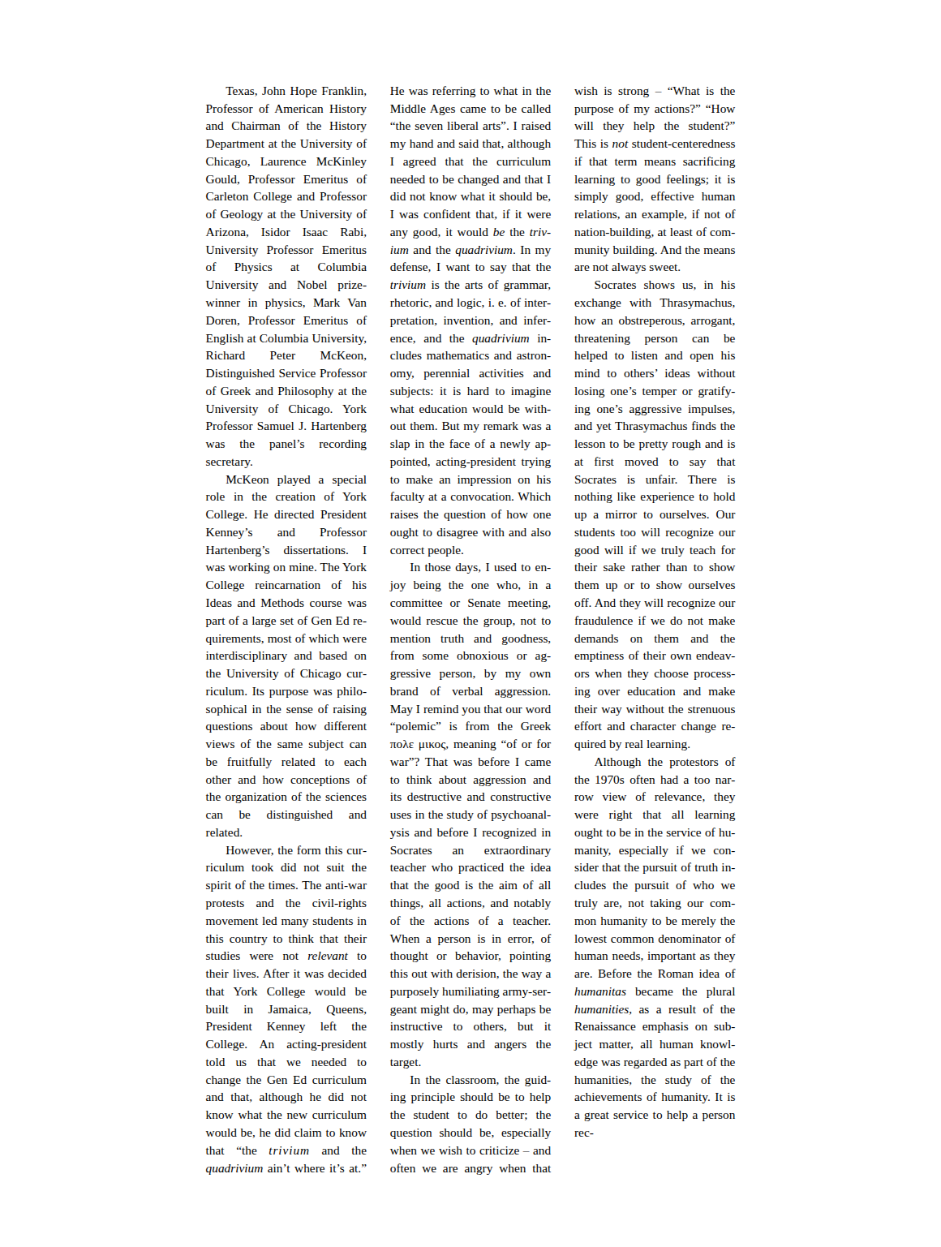Texas, John Hope Franklin, Professor of American History and Chairman of the History Department at the University of Chicago, Laurence McKinley Gould, Professor Emeritus of Carleton College and Professor of Geology at the University of Arizona, Isidor Isaac Rabi, University Professor Emeritus of Physics at Columbia University and Nobel prize-winner in physics, Mark Van Doren, Professor Emeritus of English at Columbia University, Richard Peter McKeon, Distinguished Service Professor of Greek and Philosophy at the University of Chicago. York Professor Samuel J. Hartenberg was the panel’s recording secretary.
McKeon played a special role in the creation of York College. He directed President Kenney’s and Professor Hartenberg’s dissertations. I was working on mine. The York College reincarnation of his Ideas and Methods course was part of a large set of Gen Ed requirements, most of which were interdisciplinary and based on the University of Chicago curriculum. Its purpose was philosophical in the sense of raising questions about how different views of the same subject can be fruitfully related to each other and how conceptions of the organization of the sciences can be distinguished and related.
However, the form this curriculum took did not suit the spirit of the times. The anti-war protests and the civil-rights movement led many students in this country to think that their studies were not relevant to their lives. After it was decided that York College would be built in Jamaica, Queens, President Kenney left the College. An acting-president told us that we needed to change the Gen Ed curriculum and that, although he did not know what the new curriculum would be, he did claim to know that “the trivium and the quadrivium ain’t where it’s at.” He was referring to what in the Middle Ages came to be called “the seven liberal arts”. I raised my hand and said that, although I agreed that the curriculum needed to be changed and that I did not know what it should be, I was confident that, if it were any good, it would be the trivium and the quadrivium. In my defense, I want to say that the trivium is the arts of grammar, rhetoric, and logic, i. e. of interpretation, invention, and inference, and the quadrivium includes mathematics and astronomy, perennial activities and subjects: it is hard to imagine what education would be without them. But my remark was a slap in the face of a newly appointed, acting-president trying to make an impression on his faculty at a convocation. Which raises the question of how one ought to disagree with and also correct people.
In those days, I used to enjoy being the one who, in a committee or Senate meeting, would rescue the group, not to mention truth and goodness, from some obnoxious or aggressive person, by my own brand of verbal aggression. May I remind you that our word “polemic” is from the Greek πολε μικος, meaning “of or for war”? That was before I came to think about aggression and its destructive and constructive uses in the study of psychoanalysis and before I recognized in Socrates an extraordinary teacher who practiced the idea that the good is the aim of all things, all actions, and notably of the actions of a teacher. When a person is in error, of thought or behavior, pointing this out with derision, the way a purposely humiliating army-sergeant might do, may perhaps be instructive to others, but it mostly hurts and angers the target.
In the classroom, the guiding principle should be to help the student to do better; the question should be, especially when we wish to criticize – and often we are angry when that wish is strong – “What is the purpose of my actions?” “How will they help the student?” This is not student-centeredness if that term means sacrificing learning to good feelings; it is simply good, effective human relations, an example, if not of nation-building, at least of community building. And the means are not always sweet.
Socrates shows us, in his exchange with Thrasymachus, how an obstreperous, arrogant, threatening person can be helped to listen and open his mind to others’ ideas without losing one’s temper or gratifying one’s aggressive impulses, and yet Thrasymachus finds the lesson to be pretty rough and is at first moved to say that Socrates is unfair. There is nothing like experience to hold up a mirror to ourselves. Our students too will recognize our good will if we truly teach for their sake rather than to show them up or to show ourselves off. And they will recognize our fraudulence if we do not make demands on them and the emptiness of their own endeavors when they choose processing over education and make their way without the strenuous effort and character change required by real learning.
Although the protestors of the 1970s often had a too narrow view of relevance, they were right that all learning ought to be in the service of humanity, especially if we consider that the pursuit of truth includes the pursuit of who we truly are, not taking our common humanity to be merely the lowest common denominator of human needs, important as they are. Before the Roman idea of humanitas became the plural humanities, as a result of the Renaissance emphasis on subject matter, all human knowledge was regarded as part of the humanities, the study of the achievements of humanity. It is a great service to help a person rec-